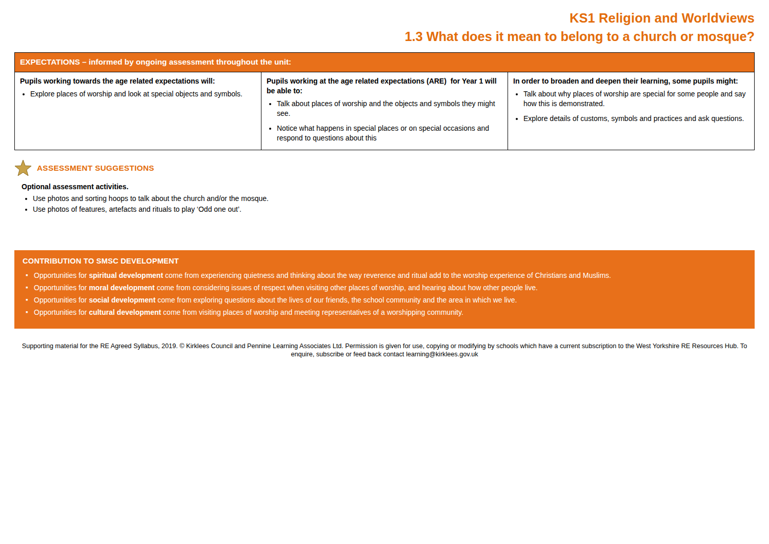KS1 Religion and Worldviews
1.3 What does it mean to belong to a church or mosque?
| EXPECTATIONS – informed by ongoing assessment throughout the unit: |
| --- |
| Pupils working towards the age related expectations will: Explore places of worship and look at special objects and symbols. | Pupils working at the age related expectations (ARE) for Year 1 will be able to: Talk about places of worship and the objects and symbols they might see. Notice what happens in special places or on special occasions and respond to questions about this | In order to broaden and deepen their learning, some pupils might: Talk about why places of worship are special for some people and say how this is demonstrated. Explore details of customs, symbols and practices and ask questions. |
ASSESSMENT SUGGESTIONS
Optional assessment activities.
Use photos and sorting hoops to talk about the church and/or the mosque.
Use photos of features, artefacts and rituals to play ‘Odd one out’.
CONTRIBUTION TO SMSC DEVELOPMENT
Opportunities for spiritual development come from experiencing quietness and thinking about the way reverence and ritual add to the worship experience of Christians and Muslims.
Opportunities for moral development come from considering issues of respect when visiting other places of worship, and hearing about how other people live.
Opportunities for social development come from exploring questions about the lives of our friends, the school community and the area in which we live.
Opportunities for cultural development come from visiting places of worship and meeting representatives of a worshipping community.
Supporting material for the RE Agreed Syllabus, 2019. © Kirklees Council and Pennine Learning Associates Ltd. Permission is given for use, copying or modifying by schools which have a current subscription to the West Yorkshire RE Resources Hub. To enquire, subscribe or feed back contact learning@kirklees.gov.uk